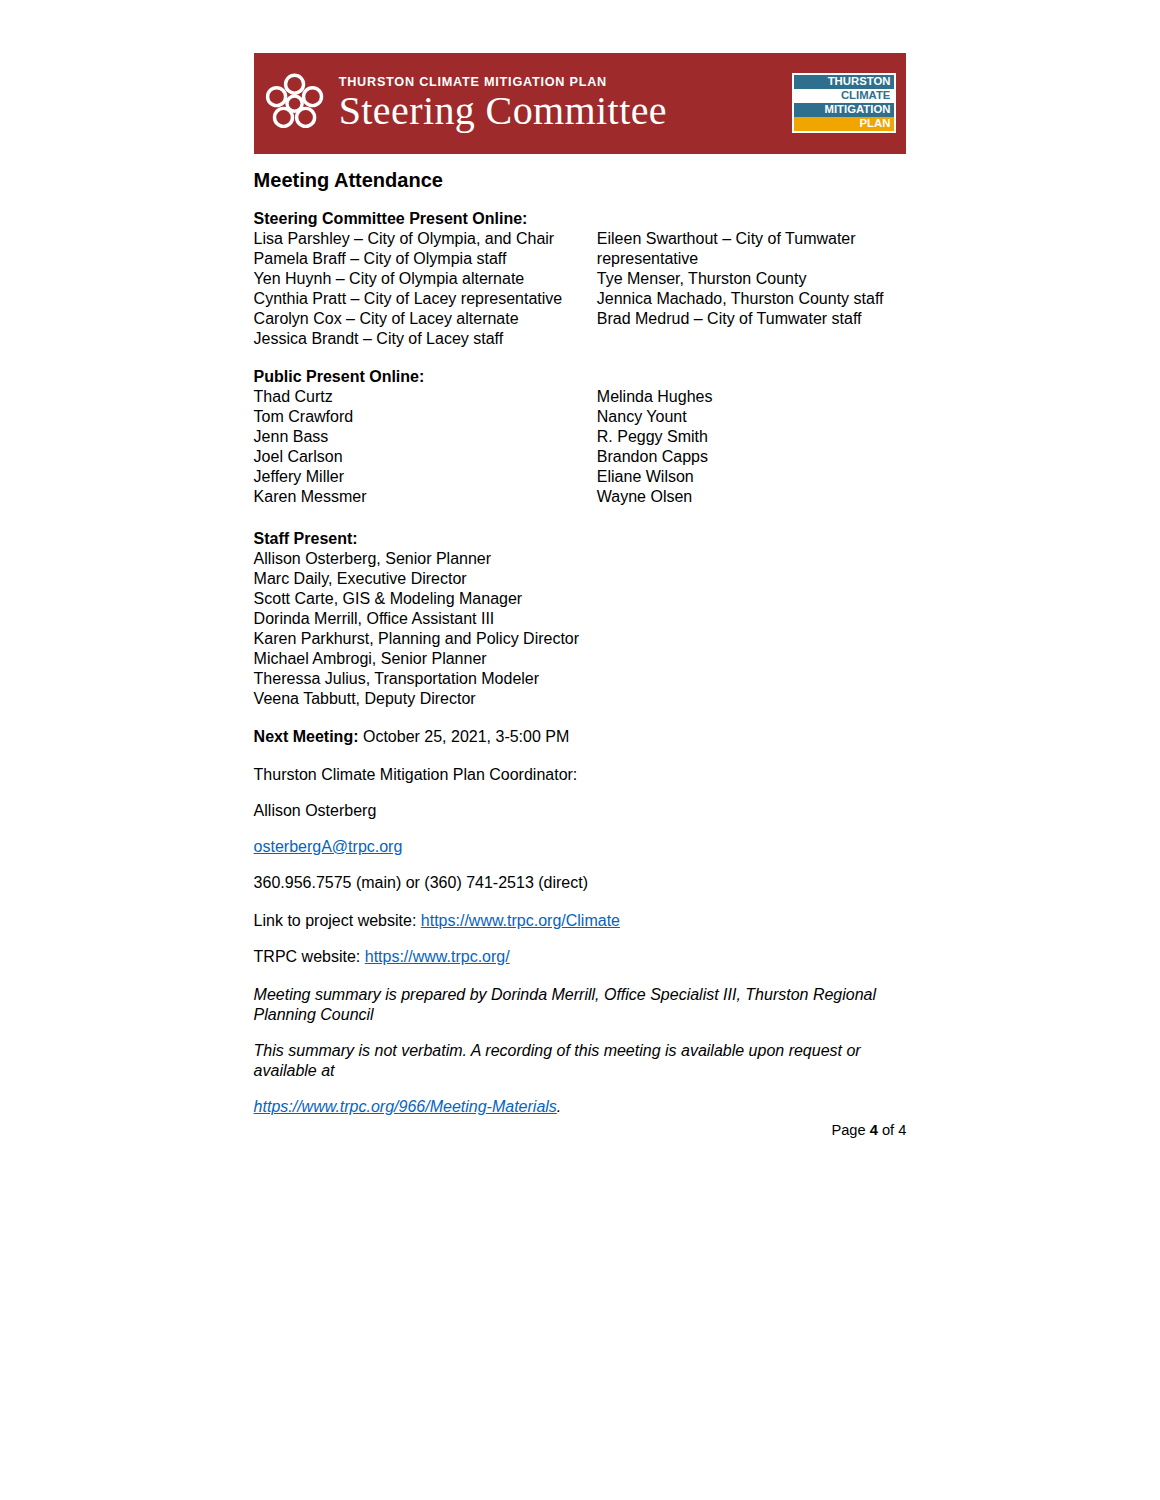Thurston Climate Mitigation Plan
Steering Committee
THURSTON
CLIMATE
MITIGATION
PLAN
Meeting Attendance
Steering Committee Present Online:
Lisa Parshley – City of Olympia, and Chair
Pamela Braff – City of Olympia staff
Yen Huynh – City of Olympia alternate
Cynthia Pratt – City of Lacey representative
Carolyn Cox – City of Lacey alternate
Jessica Brandt – City of Lacey staff
Eileen Swarthout – City of Tumwater
representative
Tye Menser, Thurston County
Jennica Machado, Thurston County staff
Brad Medrud – City of Tumwater staff
Public Present Online:
Thad Curtz
Tom Crawford
Jenn Bass
Joel Carlson
Jeffery Miller
Karen Messmer
Melinda Hughes
Nancy Yount
R. Peggy Smith
Brandon Capps
Eliane Wilson
Wayne Olsen
Staff Present:
Allison Osterberg, Senior Planner
Marc Daily, Executive Director
Scott Carte, GIS & Modeling Manager
Dorinda Merrill, Office Assistant III
Karen Parkhurst, Planning and Policy Director
Michael Ambrogi, Senior Planner
Theressa Julius, Transportation Modeler
Veena Tabbutt, Deputy Director
Next Meeting: October 25, 2021, 3-5:00 PM
Thurston Climate Mitigation Plan Coordinator:
Allison Osterberg
osterbergA@trpc.org
360.956.7575 (main) or (360) 741-2513 (direct)
Link to project website: https://www.trpc.org/Climate
TRPC website: https://www.trpc.org/
Meeting summary is prepared by Dorinda Merrill, Office Specialist III, Thurston Regional Planning Council
This summary is not verbatim. A recording of this meeting is available upon request or available at
https://www.trpc.org/966/Meeting-Materials.
Page 4 of 4